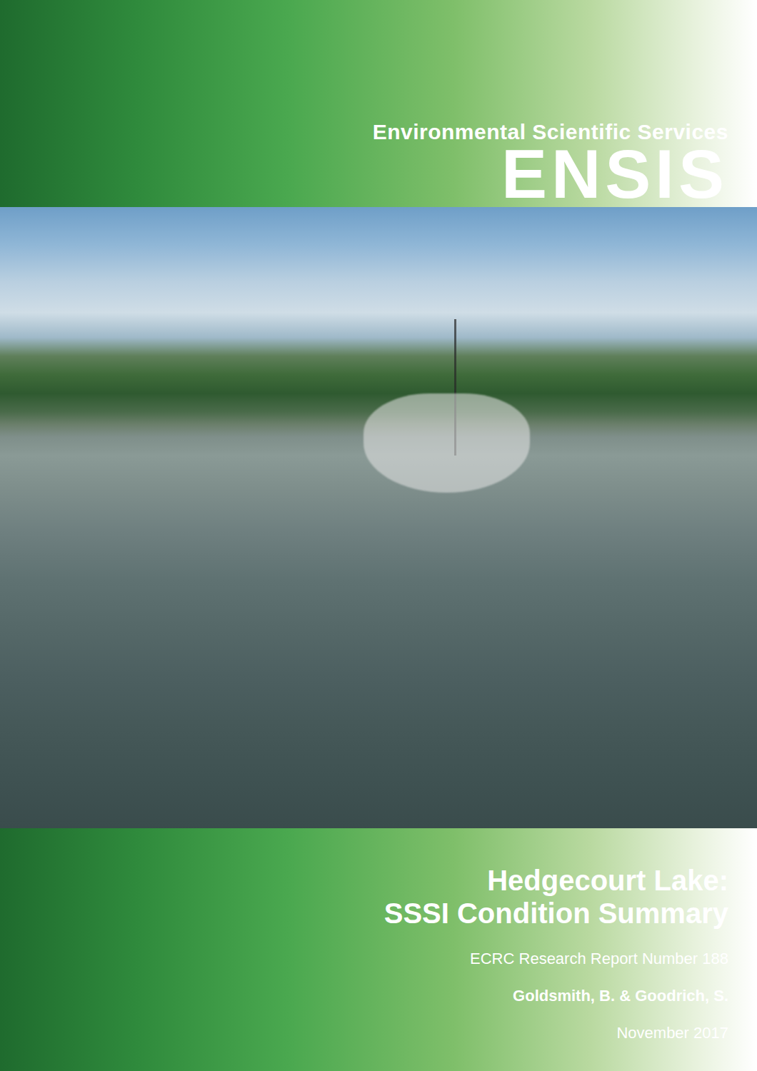Environmental Scientific Services
ENSIS
Hedgecourt Lake:
SSSI Condition Summary
ECRC Research Report Number 188
Goldsmith, B. & Goodrich, S.
November 2017